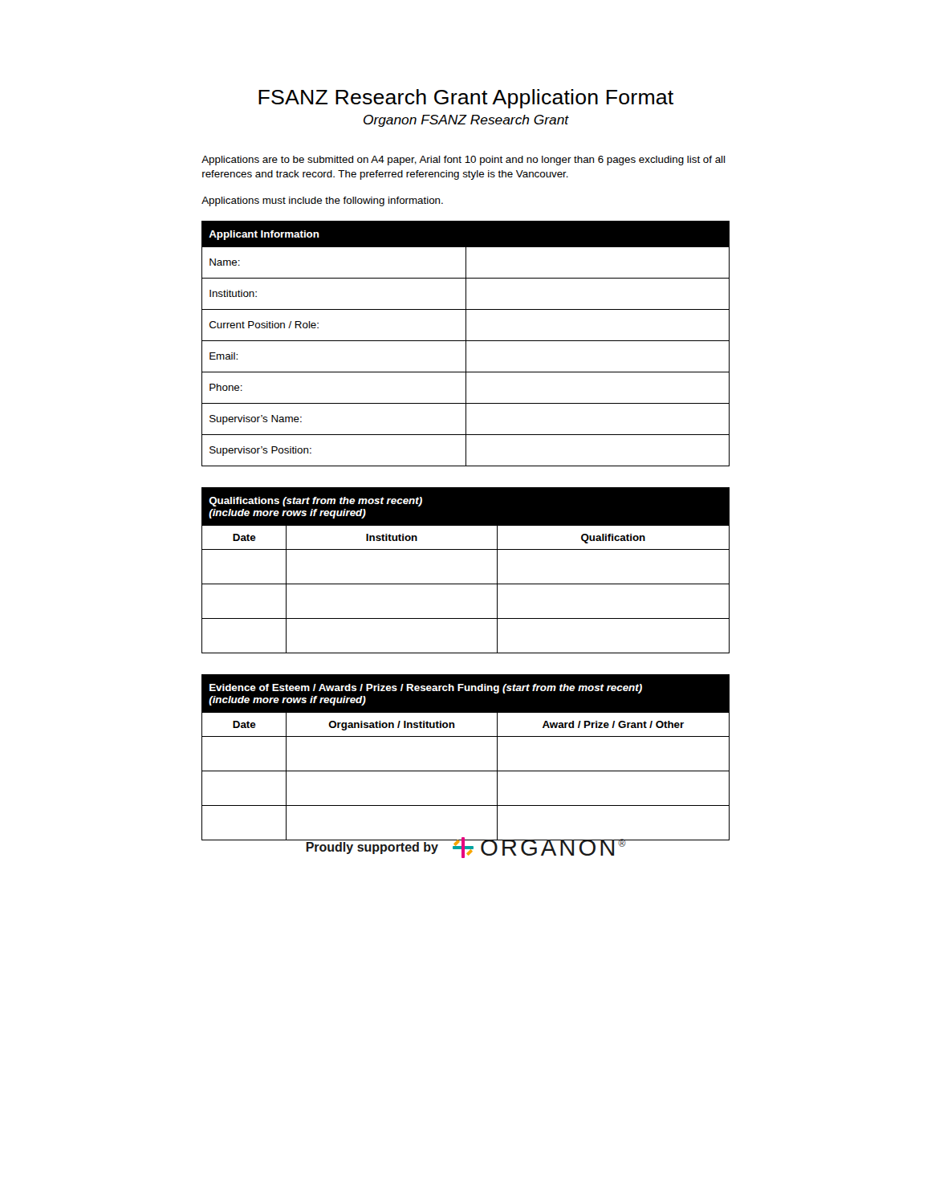FSANZ Research Grant Application Format
Organon FSANZ Research Grant
Applications are to be submitted on A4 paper, Arial font 10 point and no longer than 6 pages excluding list of all references and track record. The preferred referencing style is the Vancouver.
Applications must include the following information.
| Applicant Information |
| --- |
| Name: | |
| Institution: | |
| Current Position / Role: | |
| Email: | |
| Phone: | |
| Supervisor’s Name: | |
| Supervisor’s Position: | |
| Qualifications (start from the most recent) (include more rows if required) |
| --- |
| Date | Institution | Qualification |
| Evidence of Esteem / Awards / Prizes / Research Funding (start from the most recent) (include more rows if required) |
| --- |
| Date | Organisation / Institution | Award / Prize / Grant / Other |
Proudly supported by
ORGANON®